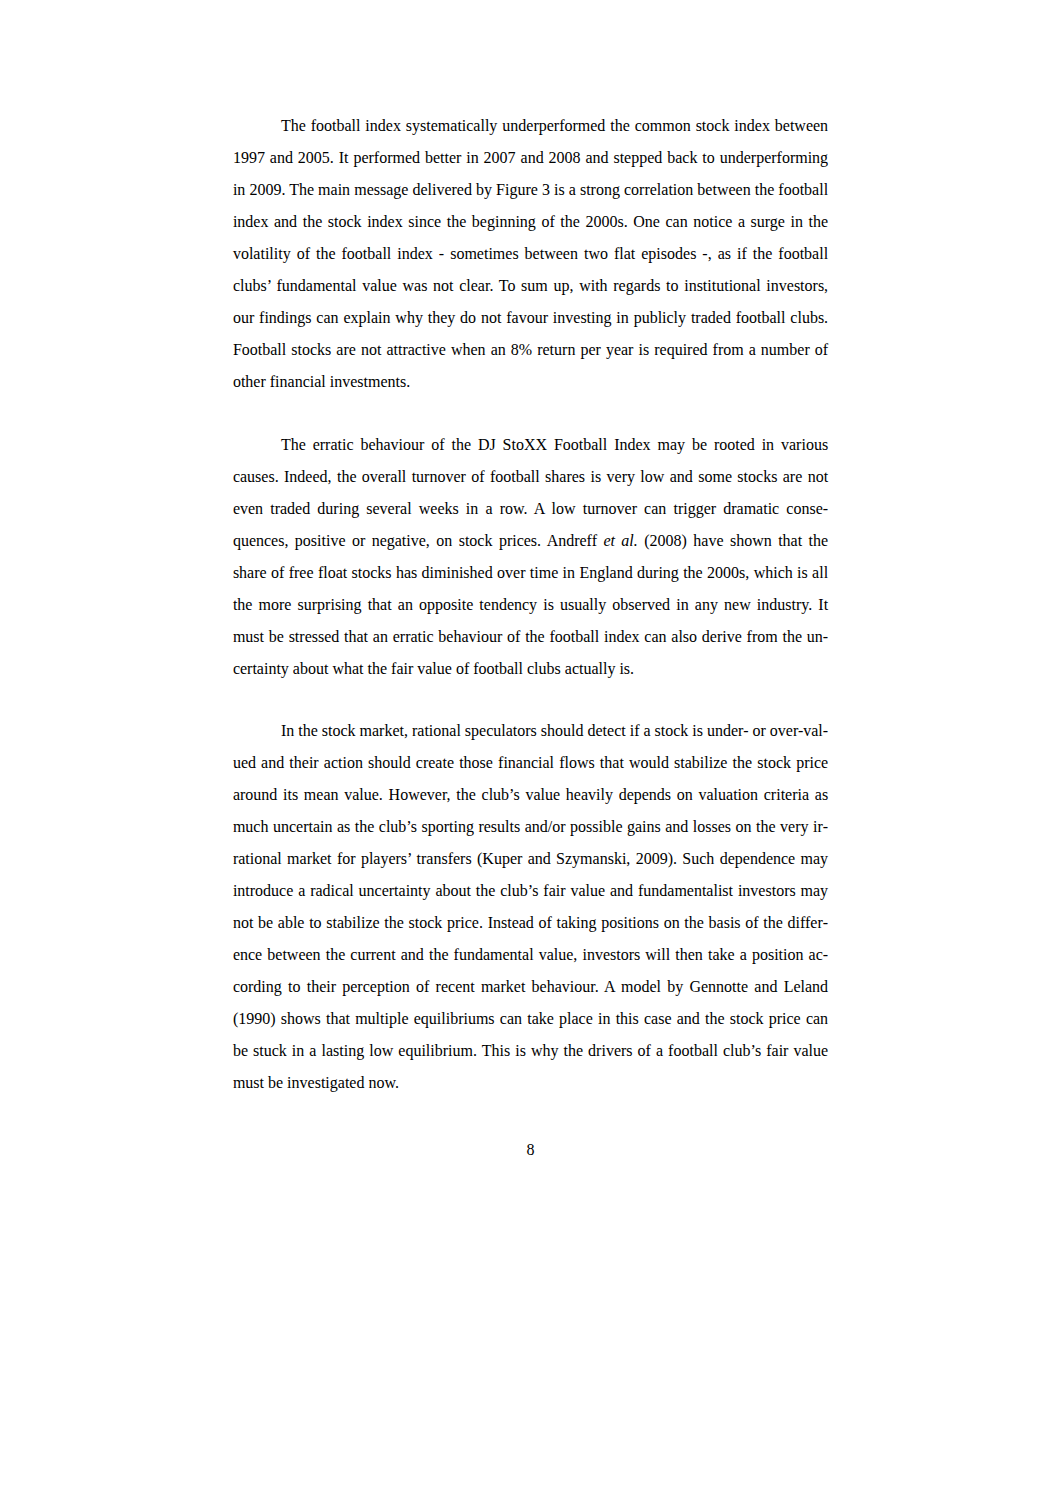The football index systematically underperformed the common stock index between 1997 and 2005. It performed better in 2007 and 2008 and stepped back to underperforming in 2009. The main message delivered by Figure 3 is a strong correlation between the football index and the stock index since the beginning of the 2000s. One can notice a surge in the volatility of the football index - sometimes between two flat episodes -, as if the football clubs’ fundamental value was not clear. To sum up, with regards to institutional investors, our findings can explain why they do not favour investing in publicly traded football clubs. Football stocks are not attractive when an 8% return per year is required from a number of other financial investments.
The erratic behaviour of the DJ StoXX Football Index may be rooted in various causes. Indeed, the overall turnover of football shares is very low and some stocks are not even traded during several weeks in a row. A low turnover can trigger dramatic consequences, positive or negative, on stock prices. Andreff et al. (2008) have shown that the share of free float stocks has diminished over time in England during the 2000s, which is all the more surprising that an opposite tendency is usually observed in any new industry. It must be stressed that an erratic behaviour of the football index can also derive from the uncertainty about what the fair value of football clubs actually is.
In the stock market, rational speculators should detect if a stock is under- or over-valued and their action should create those financial flows that would stabilize the stock price around its mean value. However, the club’s value heavily depends on valuation criteria as much uncertain as the club’s sporting results and/or possible gains and losses on the very irrational market for players’ transfers (Kuper and Szymanski, 2009). Such dependence may introduce a radical uncertainty about the club’s fair value and fundamentalist investors may not be able to stabilize the stock price. Instead of taking positions on the basis of the difference between the current and the fundamental value, investors will then take a position according to their perception of recent market behaviour. A model by Gennotte and Leland (1990) shows that multiple equilibriums can take place in this case and the stock price can be stuck in a lasting low equilibrium. This is why the drivers of a football club’s fair value must be investigated now.
8